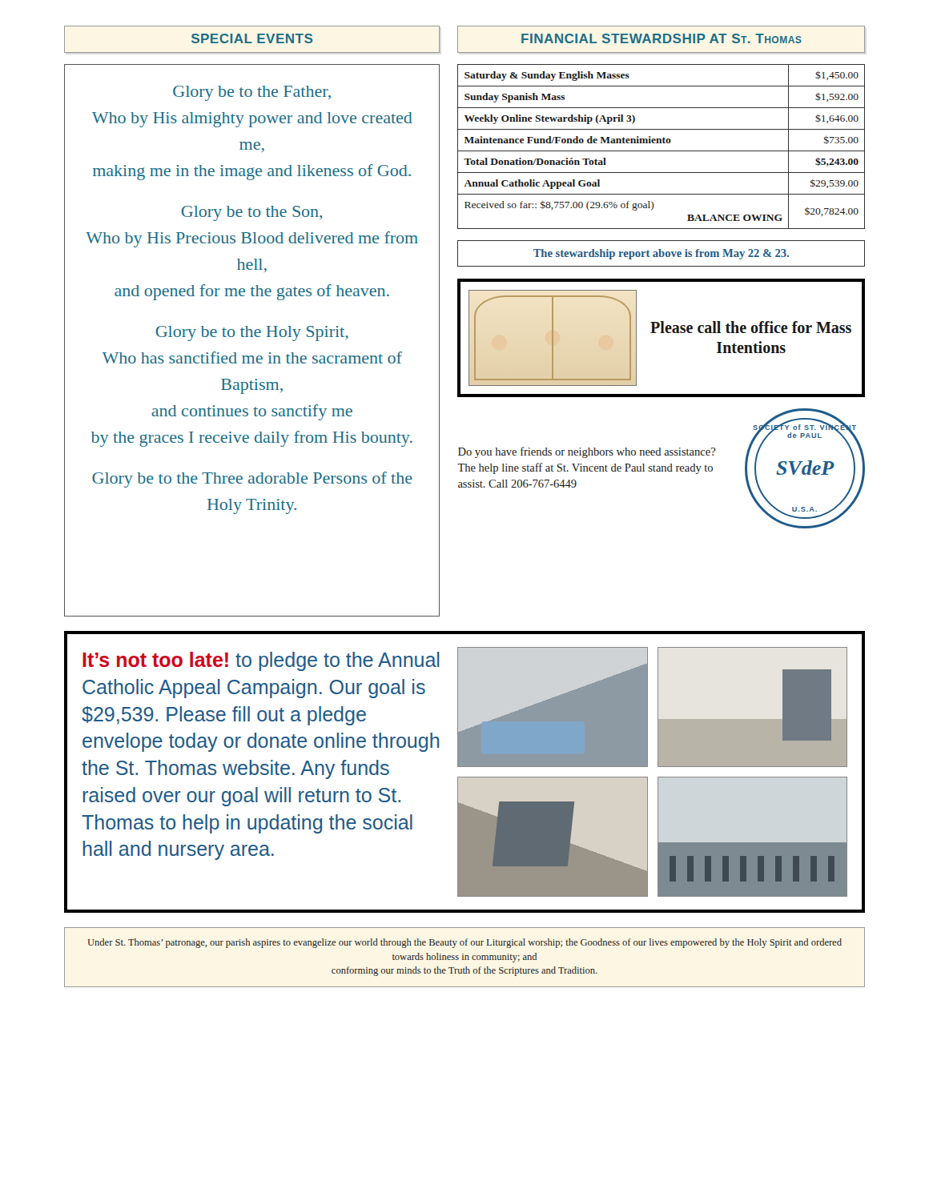SPECIAL EVENTS
Glory be to the Father,
Who by His almighty power and love created me,
making me in the image and likeness of God.
Glory be to the Son,
Who by His Precious Blood delivered me from hell,
and opened for me the gates of heaven.
Glory be to the Holy Spirit,
Who has sanctified me in the sacrament of Baptism,
and continues to sanctify me
by the graces I receive daily from His bounty.
Glory be to the Three adorable Persons of the Holy Trinity.
FINANCIAL STEWARDSHIP AT St. Thomas
| Saturday & Sunday English Masses | $1,450.00 |
| Sunday Spanish Mass | $1,592.00 |
| Weekly Online Stewardship (April 3) | $1,646.00 |
| Maintenance Fund/Fondo de Mantenimiento | $735.00 |
| Total Donation/Donación Total | $5,243.00 |
| Annual Catholic Appeal Goal | $29,539.00 |
| Received so far:: $8,757.00 (29.6% of goal) BALANCE OWING | $20,7824.00 |
The stewardship report above is from May 22 & 23.
Please call the office for Mass Intentions
Do you have friends or neighbors who need assistance? The help line staff at St. Vincent de Paul stand ready to assist. Call 206-767-6449
SOCIETY of ST. VINCENT de PAUL SVdeP U.S.A.
It’s not too late! to pledge to the Annual Catholic Appeal Campaign. Our goal is $29,539. Please fill out a pledge envelope today or donate online through the St. Thomas website. Any funds raised over our goal will return to St. Thomas to help in updating the social hall and nursery area.
Under St. Thomas’ patronage, our parish aspires to evangelize our world through the Beauty of our Liturgical worship; the Goodness of our lives empowered by the Holy Spirit and ordered towards holiness in community; and
conforming our minds to the Truth of the Scriptures and Tradition.